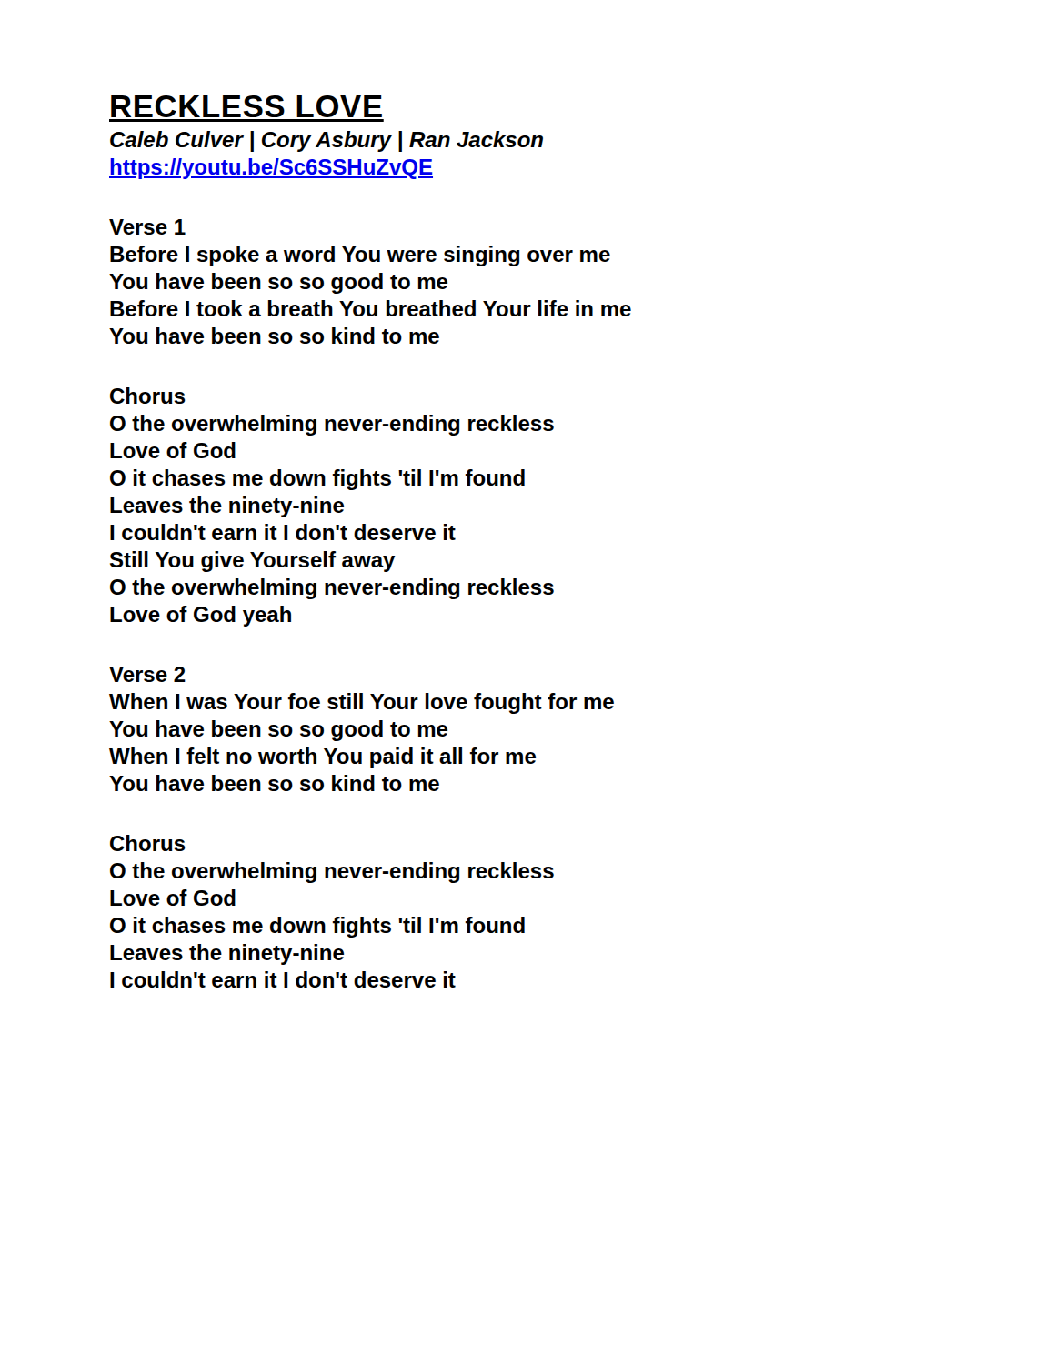RECKLESS LOVE
Caleb Culver | Cory Asbury | Ran Jackson
https://youtu.be/Sc6SSHuZvQE
Verse 1
Before I spoke a word You were singing over me
You have been so so good to me
Before I took a breath You breathed Your life in me
You have been so so kind to me
Chorus
O the overwhelming never-ending reckless
Love of God
O it chases me down fights 'til I'm found
Leaves the ninety-nine
I couldn't earn it I don't deserve it
Still You give Yourself away
O the overwhelming never-ending reckless
Love of God yeah
Verse 2
When I was Your foe still Your love fought for me
You have been so so good to me
When I felt no worth You paid it all for me
You have been so so kind to me
Chorus
O the overwhelming never-ending reckless
Love of God
O it chases me down fights 'til I'm found
Leaves the ninety-nine
I couldn't earn it I don't deserve it